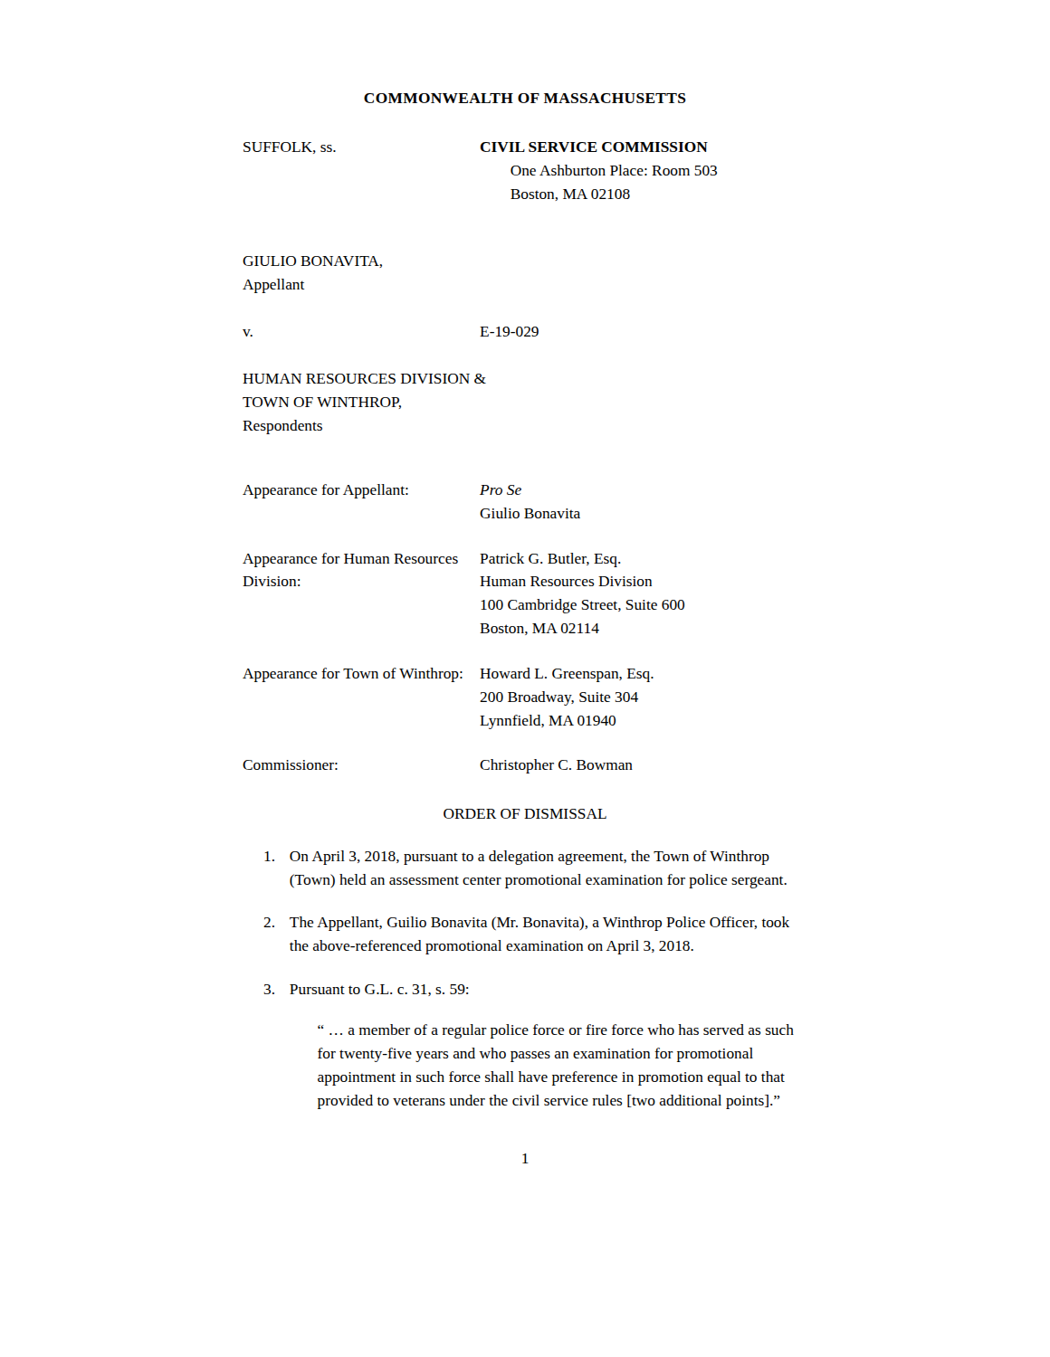COMMONWEALTH OF MASSACHUSETTS
SUFFOLK, ss.
CIVIL SERVICE COMMISSION
One Ashburton Place: Room 503
Boston, MA 02108
GIULIO BONAVITA,
Appellant
v.
E-19-029
HUMAN RESOURCES DIVISION &
TOWN OF WINTHROP,
Respondents
Appearance for Appellant:
Pro Se
Giulio Bonavita
Appearance for Human Resources Division:
Patrick G. Butler, Esq.
Human Resources Division
100 Cambridge Street, Suite 600
Boston, MA 02114
Appearance for Town of Winthrop:
Howard L. Greenspan, Esq.
200 Broadway, Suite 304
Lynnfield, MA 01940
Commissioner:
Christopher C. Bowman
ORDER OF DISMISSAL
On April 3, 2018, pursuant to a delegation agreement, the Town of Winthrop (Town) held an assessment center promotional examination for police sergeant.
The Appellant, Guilio Bonavita (Mr. Bonavita), a Winthrop Police Officer, took the above-referenced promotional examination on April 3, 2018.
Pursuant to G.L. c. 31, s. 59:
“ … a member of a regular police force or fire force who has served as such for twenty-five years and who passes an examination for promotional appointment in such force shall have preference in promotion equal to that provided to veterans under the civil service rules [two additional points].”
1